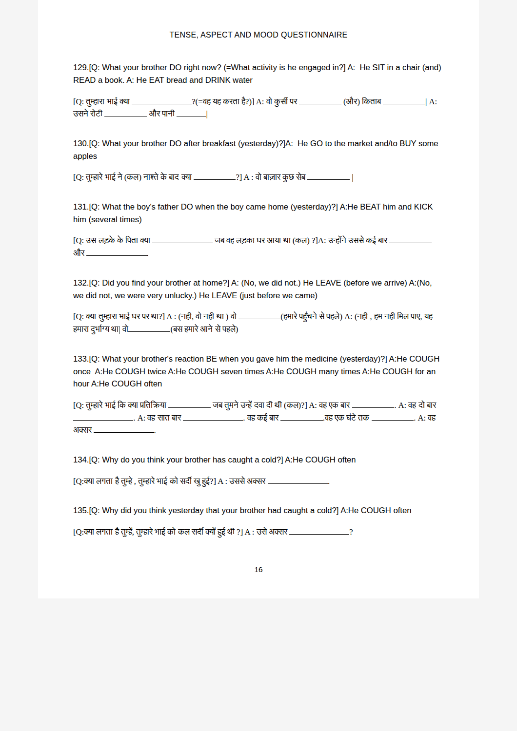TENSE, ASPECT AND MOOD QUESTIONNAIRE
129.[Q: What your brother DO right now? (=What activity is he engaged in?] A: He SIT in a chair (and) READ a book. A: He EAT bread and DRINK water
[Q: तुम्हारा भाई क्या ?(=वह यह करता है?)] A: वो कुर्सी पर (और) किताब | A: उसने रोटी और पानी |
130.[Q: What your brother DO after breakfast (yesterday)?]A: He GO to the market and/to BUY some apples
[Q: तुम्हारे भाई ने (कल) नाश्ते के बाद क्या ?] A : वो बाज़ार कुछ सेब |
131.[Q: What the boy's father DO when the boy came home (yesterday)?] A:He BEAT him and KICK him (several times)
[Q: उस लड़के के पिता क्या जब वह लड़का घर आया था (कल) ?]A: उन्होंने उससे कई बार और .
132.[Q: Did you find your brother at home?] A: (No, we did not.) He LEAVE (before we arrive) A:(No, we did not, we were very unlucky.) He LEAVE (just before we came)
[Q: क्या तुम्हारा भाई घर पर था?] A : (नही, वो नही था ) वो (हमारे पहुँचने से पहले) A: (नही , हम नही मिल पाए, यह हमारा दुर्भाग्य था| वो (बस हमारे आने से पहले)
133.[Q: What your brother's reaction BE when you gave him the medicine (yesterday)?] A:He COUGH once A:He COUGH twice A:He COUGH seven times A:He COUGH many times A:He COUGH for an hour A:He COUGH often
[Q: तुम्हारे भाई कि क्या प्रतिक्रिया जब तुमने उन्हें दवा दी थी (कल)?] A: वह एक बार . A: वह दो बार . A: वह सात बार . वह कई बार .वह एक घंटे तक . A: वह अक्सर .
134.[Q: Why do you think your brother has caught a cold?] A:He COUGH often
[Q:क्या लगता है तुम्हे , तुम्हारे भाई को सर्दी खु हुई?] A : उससे अक्सर .
135.[Q: Why did you think yesterday that your brother had caught a cold?] A:He COUGH often
[Q:क्या लगता है तुम्हें, तुम्हारे भाई को कल सर्दी क्यों हुई थी ?] A : उसे अक्सर ?
16